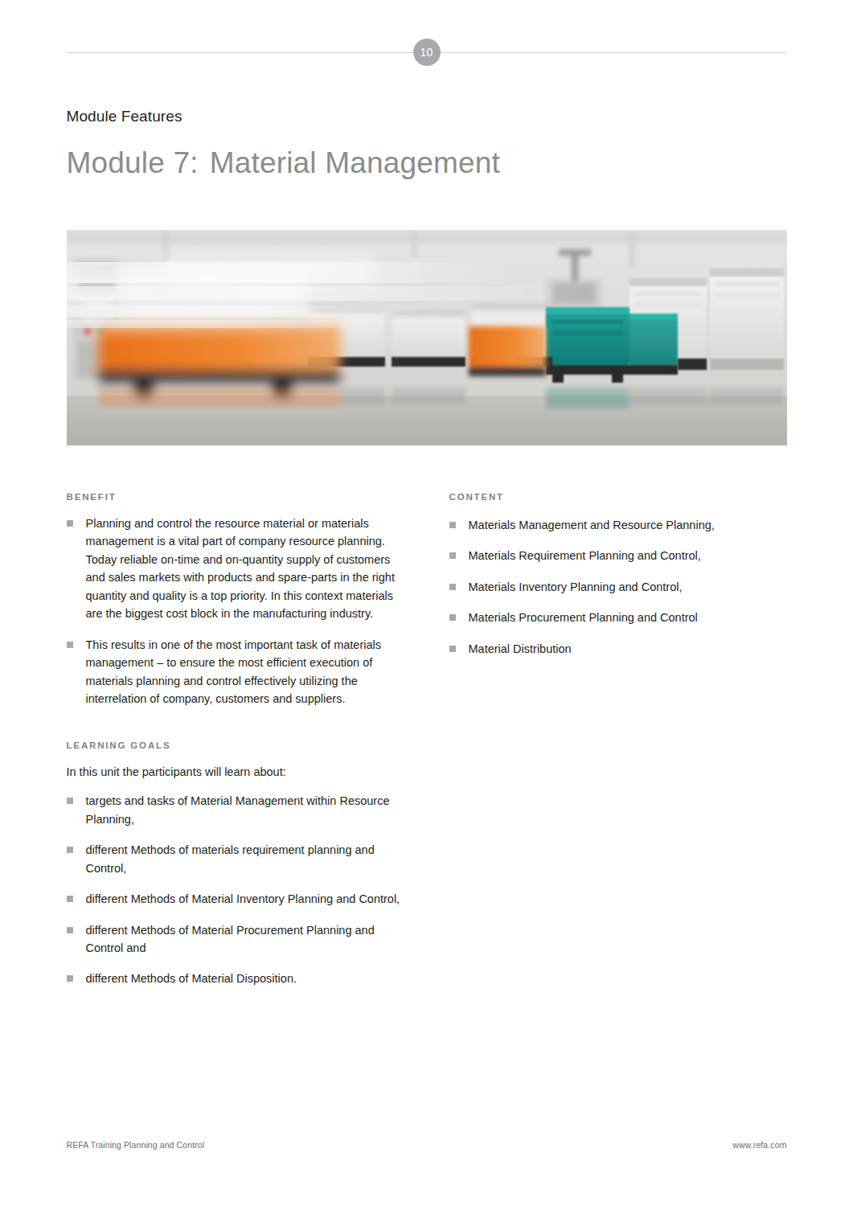10
Module Features
Module 7: Material Management
Benefit
Planning and control the resource material or materials management is a vital part of company resource planning. Today reliable on-time and on-quantity supply of customers and sales markets with products and spare-parts in the right quantity and quality is a top priority. In this context materials are the biggest cost block in the manufacturing industry.
This results in one of the most important task of materials management – to ensure the most efficient execution of materials planning and control effectively utilizing the interrelation of company, customers and suppliers.
Learning Goals
In this unit the participants will learn about:
targets and tasks of Material Management within Resource Planning,
different Methods of materials requirement planning and Control,
different Methods of Material Inventory Planning and Control,
different Methods of Material Procurement Planning and Control and
different Methods of Material Disposition.
Content
Materials Management and Resource Planning,
Materials Requirement Planning and Control,
Materials Inventory Planning and Control,
Materials Procurement Planning and Control
Material Distribution
REFA Training Planning and Control
www.refa.com